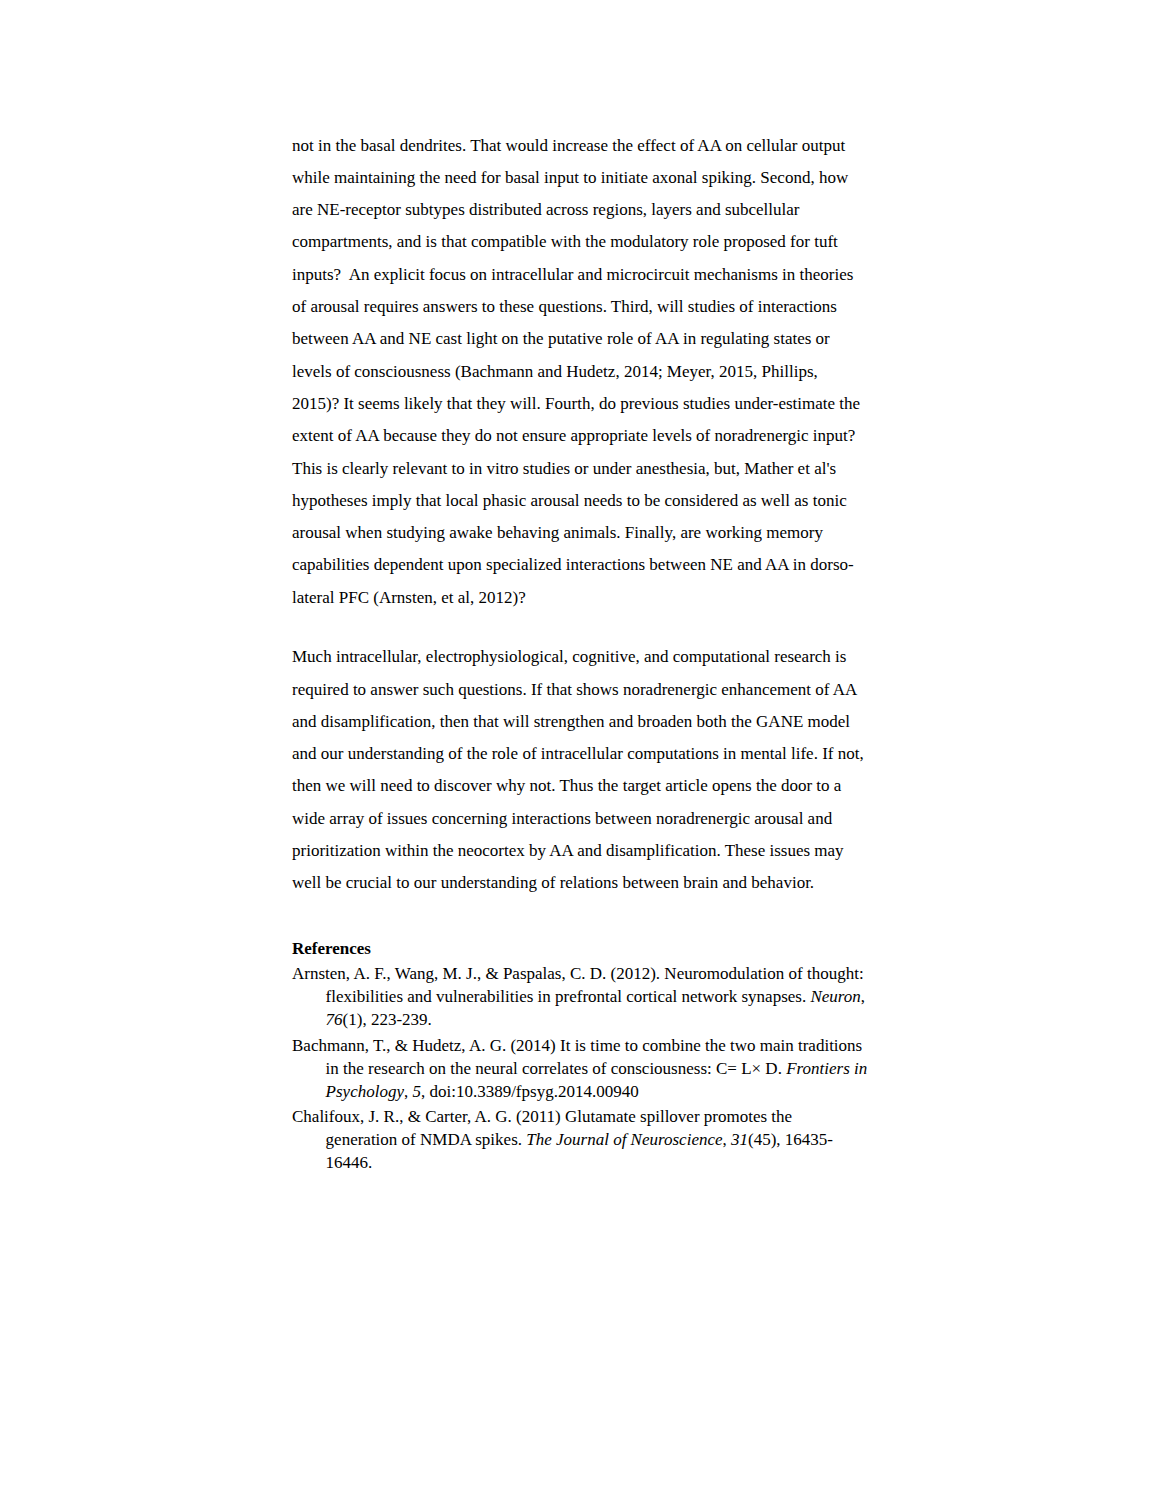not in the basal dendrites. That would increase the effect of AA on cellular output while maintaining the need for basal input to initiate axonal spiking. Second, how are NE-receptor subtypes distributed across regions, layers and subcellular compartments, and is that compatible with the modulatory role proposed for tuft inputs? An explicit focus on intracellular and microcircuit mechanisms in theories of arousal requires answers to these questions. Third, will studies of interactions between AA and NE cast light on the putative role of AA in regulating states or levels of consciousness (Bachmann and Hudetz, 2014; Meyer, 2015, Phillips, 2015)? It seems likely that they will. Fourth, do previous studies under-estimate the extent of AA because they do not ensure appropriate levels of noradrenergic input? This is clearly relevant to in vitro studies or under anesthesia, but, Mather et al's hypotheses imply that local phasic arousal needs to be considered as well as tonic arousal when studying awake behaving animals. Finally, are working memory capabilities dependent upon specialized interactions between NE and AA in dorso-lateral PFC (Arnsten, et al, 2012)?
Much intracellular, electrophysiological, cognitive, and computational research is required to answer such questions. If that shows noradrenergic enhancement of AA and disamplification, then that will strengthen and broaden both the GANE model and our understanding of the role of intracellular computations in mental life. If not, then we will need to discover why not. Thus the target article opens the door to a wide array of issues concerning interactions between noradrenergic arousal and prioritization within the neocortex by AA and disamplification. These issues may well be crucial to our understanding of relations between brain and behavior.
References
Arnsten, A. F., Wang, M. J., & Paspalas, C. D. (2012). Neuromodulation of thought: flexibilities and vulnerabilities in prefrontal cortical network synapses. Neuron, 76(1), 223-239.
Bachmann, T., & Hudetz, A. G. (2014) It is time to combine the two main traditions in the research on the neural correlates of consciousness: C= L× D. Frontiers in Psychology, 5, doi:10.3389/fpsyg.2014.00940
Chalifoux, J. R., & Carter, A. G. (2011) Glutamate spillover promotes the generation of NMDA spikes. The Journal of Neuroscience, 31(45), 16435-16446.